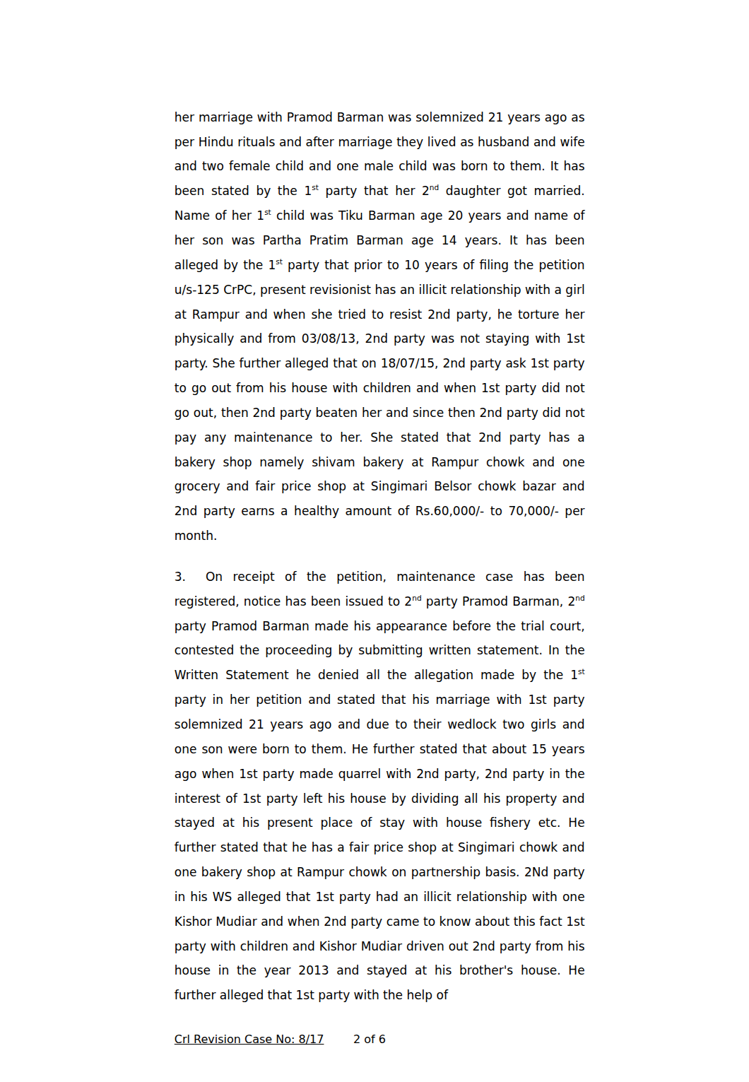her marriage with Pramod Barman was solemnized 21 years ago as per Hindu rituals and after marriage they lived as husband and wife and two female child and one male child was born to them. It has been stated by the 1st party that her 2nd daughter got married. Name of her 1st child was Tiku Barman age 20 years and name of her son was Partha Pratim Barman age 14 years. It has been alleged by the 1st party that prior to 10 years of filing the petition u/s-125 CrPC, present revisionist has an illicit relationship with a girl at Rampur and when she tried to resist 2nd party, he torture her physically and from 03/08/13, 2nd party was not staying with 1st party. She further alleged that on 18/07/15, 2nd party ask 1st party to go out from his house with children and when 1st party did not go out, then 2nd party beaten her and since then 2nd party did not pay any maintenance to her. She stated that 2nd party has a bakery shop namely shivam bakery at Rampur chowk and one grocery and fair price shop at Singimari Belsor chowk bazar and 2nd party earns a healthy amount of Rs.60,000/- to 70,000/- per month.
3. On receipt of the petition, maintenance case has been registered, notice has been issued to 2nd party Pramod Barman, 2nd party Pramod Barman made his appearance before the trial court, contested the proceeding by submitting written statement. In the Written Statement he denied all the allegation made by the 1st party in her petition and stated that his marriage with 1st party solemnized 21 years ago and due to their wedlock two girls and one son were born to them. He further stated that about 15 years ago when 1st party made quarrel with 2nd party, 2nd party in the interest of 1st party left his house by dividing all his property and stayed at his present place of stay with house fishery etc. He further stated that he has a fair price shop at Singimari chowk and one bakery shop at Rampur chowk on partnership basis. 2Nd party in his WS alleged that 1st party had an illicit relationship with one Kishor Mudiar and when 2nd party came to know about this fact 1st party with children and Kishor Mudiar driven out 2nd party from his house in the year 2013 and stayed at his brother's house. He further alleged that 1st party with the help of
Crl Revision Case No: 8/172 of 6